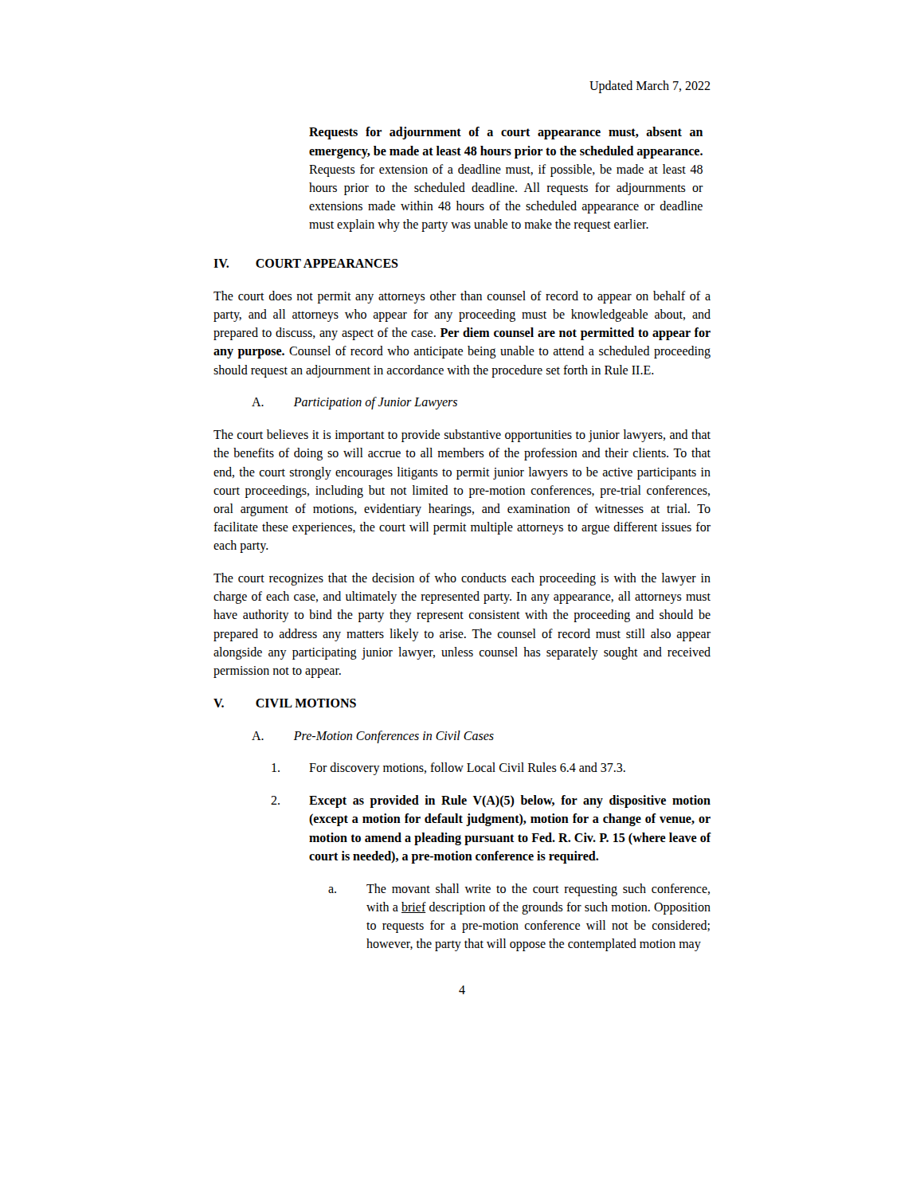Updated March 7, 2022
Requests for adjournment of a court appearance must, absent an emergency, be made at least 48 hours prior to the scheduled appearance. Requests for extension of a deadline must, if possible, be made at least 48 hours prior to the scheduled deadline. All requests for adjournments or extensions made within 48 hours of the scheduled appearance or deadline must explain why the party was unable to make the request earlier.
IV. Court Appearances
The court does not permit any attorneys other than counsel of record to appear on behalf of a party, and all attorneys who appear for any proceeding must be knowledgeable about, and prepared to discuss, any aspect of the case. Per diem counsel are not permitted to appear for any purpose. Counsel of record who anticipate being unable to attend a scheduled proceeding should request an adjournment in accordance with the procedure set forth in Rule II.E.
A. Participation of Junior Lawyers
The court believes it is important to provide substantive opportunities to junior lawyers, and that the benefits of doing so will accrue to all members of the profession and their clients. To that end, the court strongly encourages litigants to permit junior lawyers to be active participants in court proceedings, including but not limited to pre-motion conferences, pre-trial conferences, oral argument of motions, evidentiary hearings, and examination of witnesses at trial. To facilitate these experiences, the court will permit multiple attorneys to argue different issues for each party.
The court recognizes that the decision of who conducts each proceeding is with the lawyer in charge of each case, and ultimately the represented party. In any appearance, all attorneys must have authority to bind the party they represent consistent with the proceeding and should be prepared to address any matters likely to arise. The counsel of record must still also appear alongside any participating junior lawyer, unless counsel has separately sought and received permission not to appear.
V. Civil Motions
A. Pre-Motion Conferences in Civil Cases
1. For discovery motions, follow Local Civil Rules 6.4 and 37.3.
2. Except as provided in Rule V(A)(5) below, for any dispositive motion (except a motion for default judgment), motion for a change of venue, or motion to amend a pleading pursuant to Fed. R. Civ. P. 15 (where leave of court is needed), a pre-motion conference is required.
a. The movant shall write to the court requesting such conference, with a brief description of the grounds for such motion. Opposition to requests for a pre-motion conference will not be considered; however, the party that will oppose the contemplated motion may
4